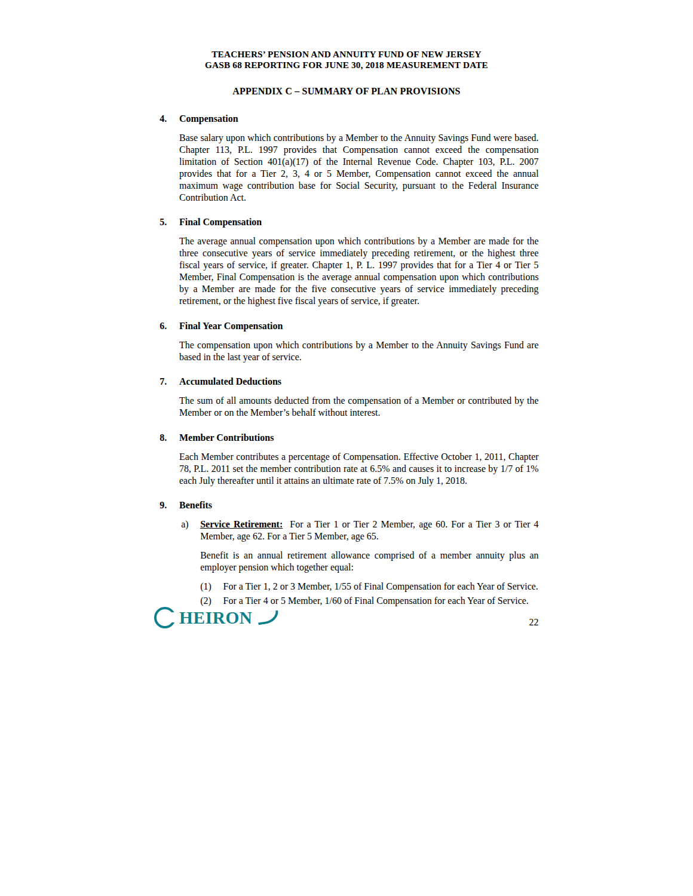TEACHERS’ PENSION AND ANNUITY FUND OF NEW JERSEY GASB 68 REPORTING FOR JUNE 30, 2018 MEASUREMENT DATE
APPENDIX C – SUMMARY OF PLAN PROVISIONS
4.
Compensation
Base salary upon which contributions by a Member to the Annuity Savings Fund were based. Chapter 113, P.L. 1997 provides that Compensation cannot exceed the compensation limitation of Section 401(a)(17) of the Internal Revenue Code. Chapter 103, P.L. 2007 provides that for a Tier 2, 3, 4 or 5 Member, Compensation cannot exceed the annual maximum wage contribution base for Social Security, pursuant to the Federal Insurance Contribution Act.
5.
Final Compensation
The average annual compensation upon which contributions by a Member are made for the three consecutive years of service immediately preceding retirement, or the highest three fiscal years of service, if greater. Chapter 1, P. L. 1997 provides that for a Tier 4 or Tier 5 Member, Final Compensation is the average annual compensation upon which contributions by a Member are made for the five consecutive years of service immediately preceding retirement, or the highest five fiscal years of service, if greater.
6.
Final Year Compensation
The compensation upon which contributions by a Member to the Annuity Savings Fund are based in the last year of service.
7.
Accumulated Deductions
The sum of all amounts deducted from the compensation of a Member or contributed by the Member or on the Member’s behalf without interest.
8.
Member Contributions
Each Member contributes a percentage of Compensation. Effective October 1, 2011, Chapter 78, P.L. 2011 set the member contribution rate at 6.5% and causes it to increase by 1/7 of 1% each July thereafter until it attains an ultimate rate of 7.5% on July 1, 2018.
9.
Benefits
a)
Service Retirement: For a Tier 1 or Tier 2 Member, age 60. For a Tier 3 or Tier 4 Member, age 62. For a Tier 5 Member, age 65.
Benefit is an annual retirement allowance comprised of a member annuity plus an employer pension which together equal:
(1) For a Tier 1, 2 or 3 Member, 1/55 of Final Compensation for each Year of Service.
(2) For a Tier 4 or 5 Member, 1/60 of Final Compensation for each Year of Service.
HEIRON
22